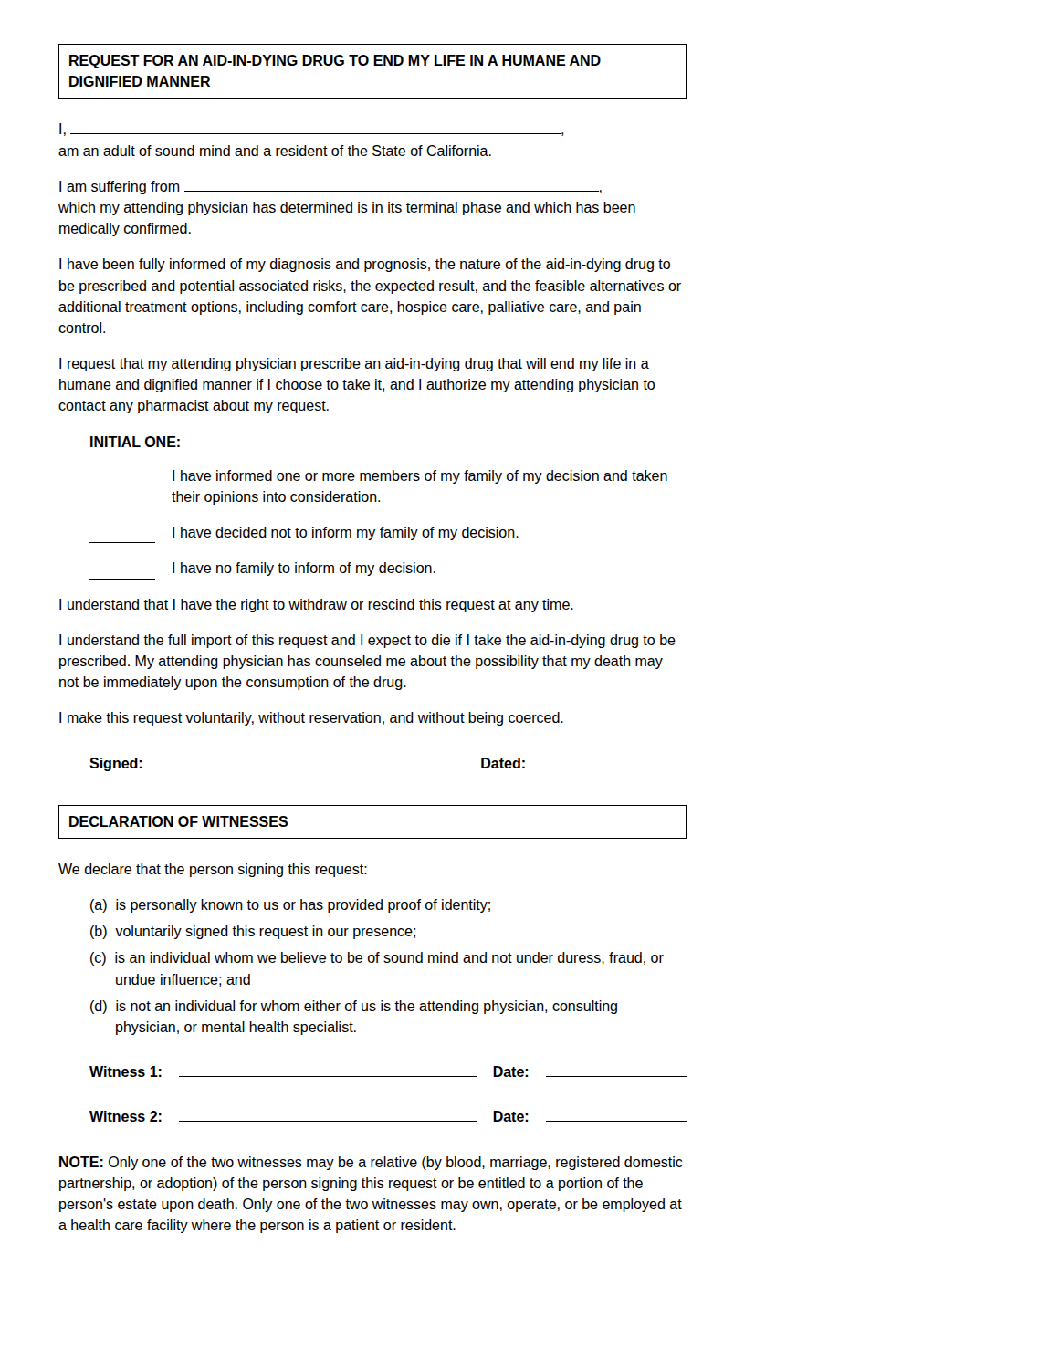REQUEST FOR AN AID-IN-DYING DRUG TO END MY LIFE IN A HUMANE AND DIGNIFIED MANNER
I, ,
am an adult of sound mind and a resident of the State of California.
I am suffering from ,
which my attending physician has determined is in its terminal phase and which has been medically confirmed.
I have been fully informed of my diagnosis and prognosis, the nature of the aid-in-dying drug to be prescribed and potential associated risks, the expected result, and the feasible alternatives or additional treatment options, including comfort care, hospice care, palliative care, and pain control.
I request that my attending physician prescribe an aid-in-dying drug that will end my life in a humane and dignified manner if I choose to take it, and I authorize my attending physician to contact any pharmacist about my request.
INITIAL ONE:
I have informed one or more members of my family of my decision and taken their opinions into consideration.
I have decided not to inform my family of my decision.
I have no family to inform of my decision.
I understand that I have the right to withdraw or rescind this request at any time.
I understand the full import of this request and I expect to die if I take the aid-in-dying drug to be prescribed. My attending physician has counseled me about the possibility that my death may not be immediately upon the consumption of the drug.
I make this request voluntarily, without reservation, and without being coerced.
Signed: Dated:
DECLARATION OF WITNESSES
We declare that the person signing this request:
(a) is personally known to us or has provided proof of identity;
(b) voluntarily signed this request in our presence;
(c) is an individual whom we believe to be of sound mind and not under duress, fraud, or undue influence; and
(d) is not an individual for whom either of us is the attending physician, consulting physician, or mental health specialist.
Witness 1: Date:
Witness 2: Date:
NOTE: Only one of the two witnesses may be a relative (by blood, marriage, registered domestic partnership, or adoption) of the person signing this request or be entitled to a portion of the person's estate upon death. Only one of the two witnesses may own, operate, or be employed at a health care facility where the person is a patient or resident.